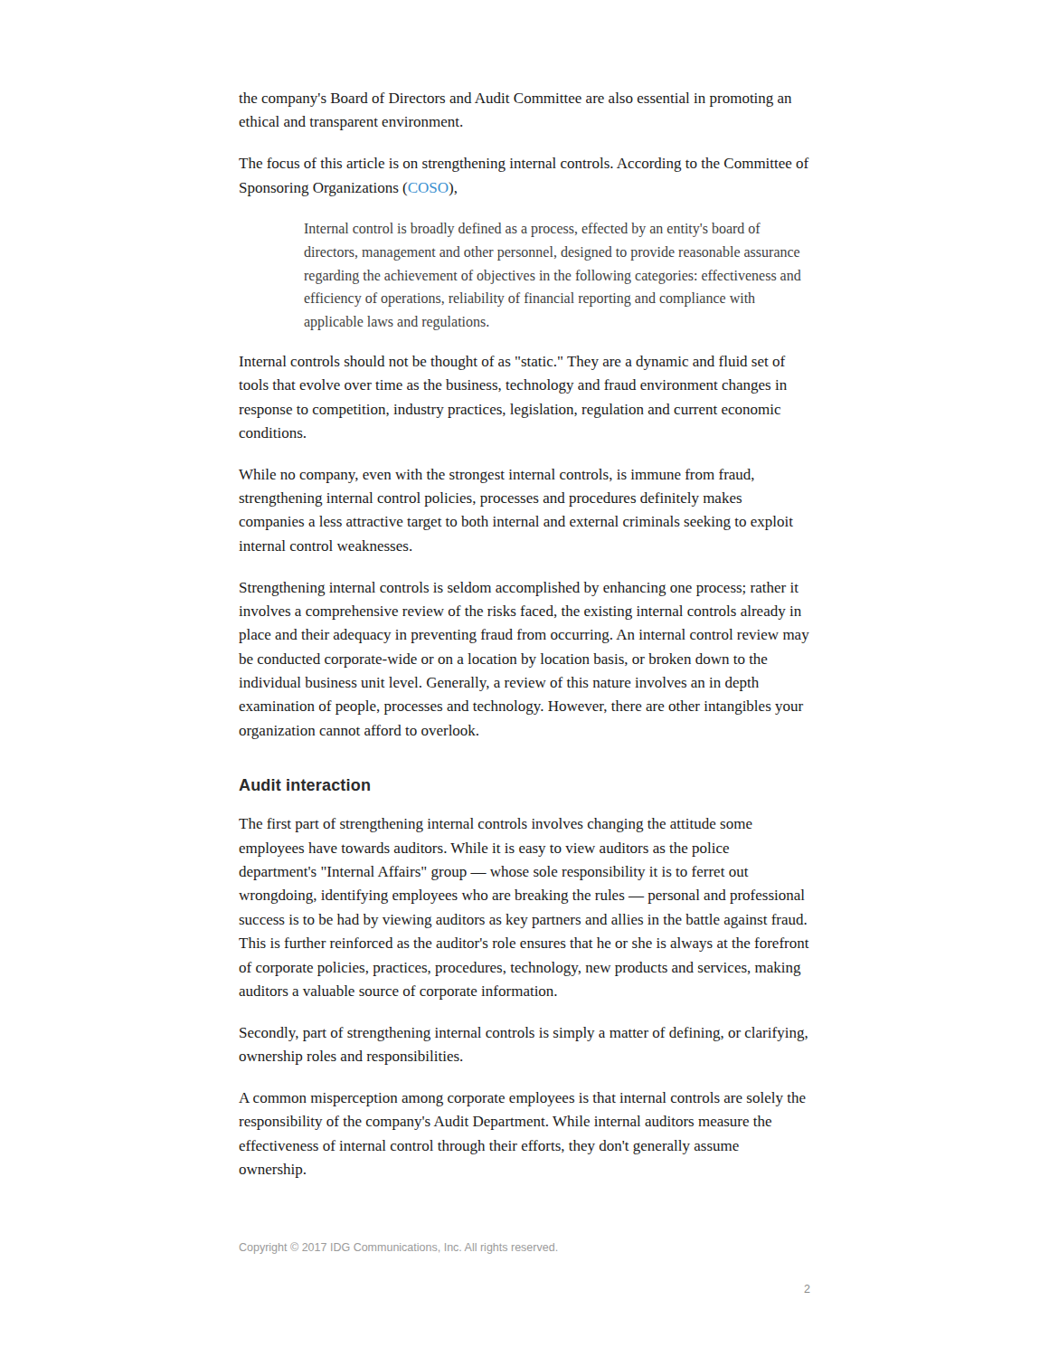the company's Board of Directors and Audit Committee are also essential in promoting an ethical and transparent environment.
The focus of this article is on strengthening internal controls. According to the Committee of Sponsoring Organizations (COSO),
Internal control is broadly defined as a process, effected by an entity's board of directors, management and other personnel, designed to provide reasonable assurance regarding the achievement of objectives in the following categories: effectiveness and efficiency of operations, reliability of financial reporting and compliance with applicable laws and regulations.
Internal controls should not be thought of as "static." They are a dynamic and fluid set of tools that evolve over time as the business, technology and fraud environment changes in response to competition, industry practices, legislation, regulation and current economic conditions.
While no company, even with the strongest internal controls, is immune from fraud, strengthening internal control policies, processes and procedures definitely makes companies a less attractive target to both internal and external criminals seeking to exploit internal control weaknesses.
Strengthening internal controls is seldom accomplished by enhancing one process; rather it involves a comprehensive review of the risks faced, the existing internal controls already in place and their adequacy in preventing fraud from occurring. An internal control review may be conducted corporate-wide or on a location by location basis, or broken down to the individual business unit level. Generally, a review of this nature involves an in depth examination of people, processes and technology. However, there are other intangibles your organization cannot afford to overlook.
Audit interaction
The first part of strengthening internal controls involves changing the attitude some employees have towards auditors. While it is easy to view auditors as the police department's "Internal Affairs" group — whose sole responsibility it is to ferret out wrongdoing, identifying employees who are breaking the rules — personal and professional success is to be had by viewing auditors as key partners and allies in the battle against fraud. This is further reinforced as the auditor's role ensures that he or she is always at the forefront of corporate policies, practices, procedures, technology, new products and services, making auditors a valuable source of corporate information.
Secondly, part of strengthening internal controls is simply a matter of defining, or clarifying, ownership roles and responsibilities.
A common misperception among corporate employees is that internal controls are solely the responsibility of the company's Audit Department. While internal auditors measure the effectiveness of internal control through their efforts, they don't generally assume ownership.
Copyright © 2017 IDG Communications, Inc. All rights reserved.
2